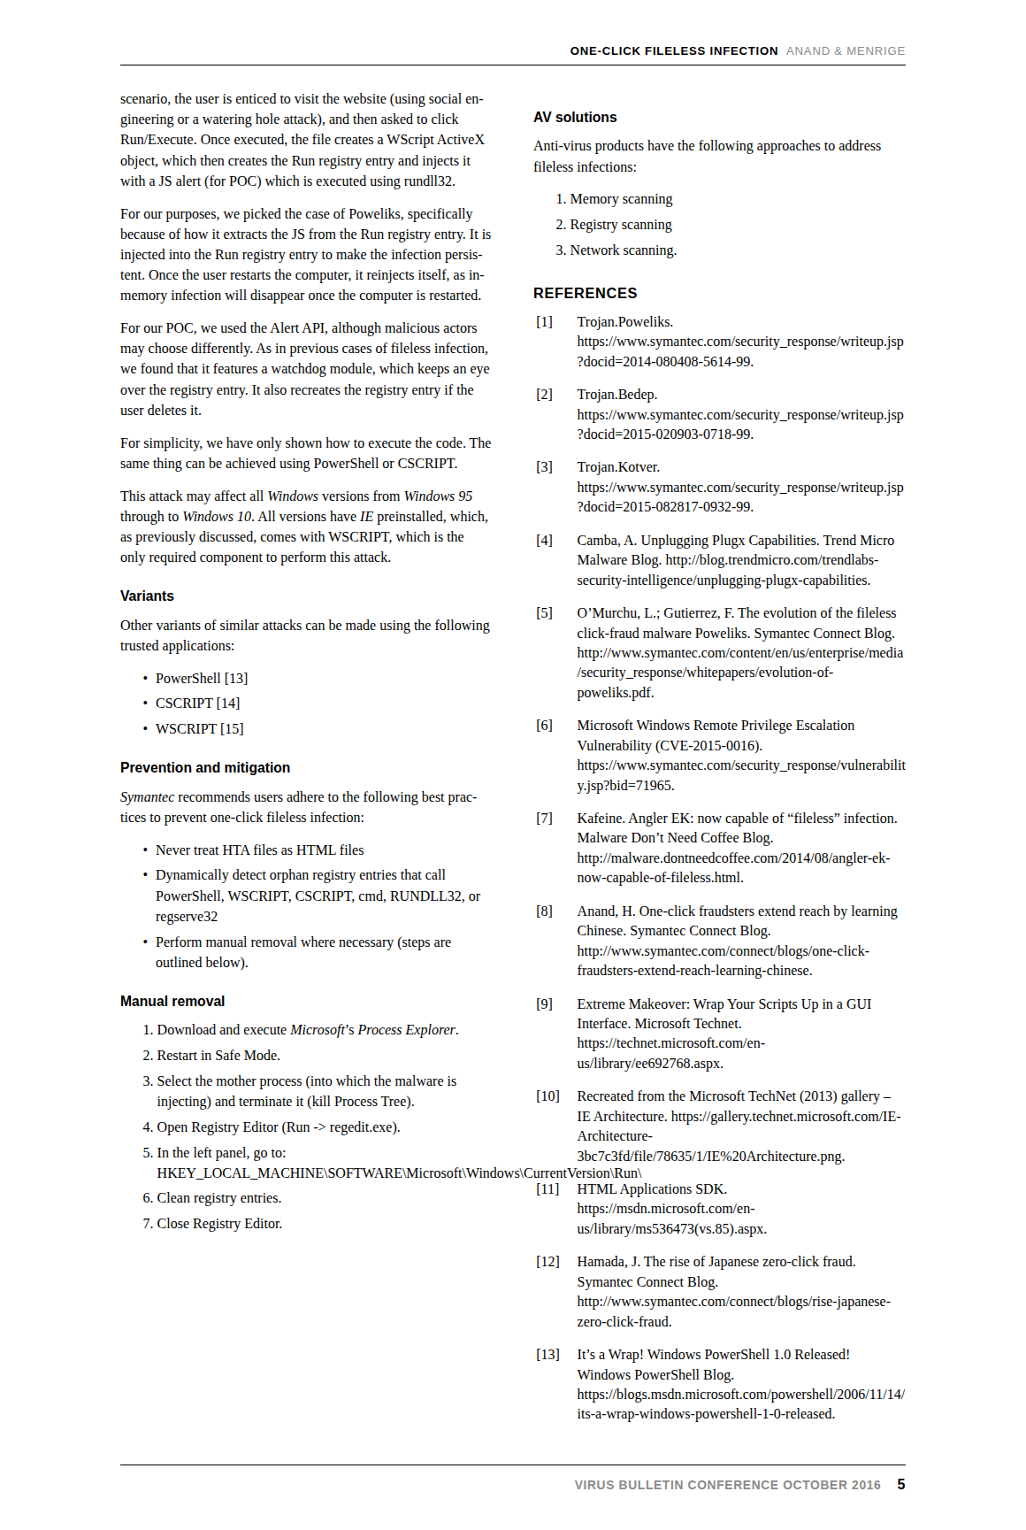ONE-CLICK FILELESS INFECTION ANAND & MENRIGE
scenario, the user is enticed to visit the website (using social engineering or a watering hole attack), and then asked to click Run/Execute. Once executed, the file creates a WScript ActiveX object, which then creates the Run registry entry and injects it with a JS alert (for POC) which is executed using rundll32.
For our purposes, we picked the case of Poweliks, specifically because of how it extracts the JS from the Run registry entry. It is injected into the Run registry entry to make the infection persistent. Once the user restarts the computer, it reinjects itself, as in-memory infection will disappear once the computer is restarted.
For our POC, we used the Alert API, although malicious actors may choose differently. As in previous cases of fileless infection, we found that it features a watchdog module, which keeps an eye over the registry entry. It also recreates the registry entry if the user deletes it.
For simplicity, we have only shown how to execute the code. The same thing can be achieved using PowerShell or CSCRIPT.
This attack may affect all Windows versions from Windows 95 through to Windows 10. All versions have IE preinstalled, which, as previously discussed, comes with WSCRIPT, which is the only required component to perform this attack.
Variants
Other variants of similar attacks can be made using the following trusted applications:
PowerShell [13]
CSCRIPT [14]
WSCRIPT [15]
Prevention and mitigation
Symantec recommends users adhere to the following best practices to prevent one-click fileless infection:
Never treat HTA files as HTML files
Dynamically detect orphan registry entries that call PowerShell, WSCRIPT, CSCRIPT, cmd, RUNDLL32, or regserve32
Perform manual removal where necessary (steps are outlined below).
Manual removal
Download and execute Microsoft’s Process Explorer.
Restart in Safe Mode.
Select the mother process (into which the malware is injecting) and terminate it (kill Process Tree).
Open Registry Editor (Run -> regedit.exe).
In the left panel, go to: HKEY_LOCAL_MACHINE\SOFTWARE\Microsoft\Windows\CurrentVersion\Run\
Clean registry entries.
Close Registry Editor.
AV solutions
Anti-virus products have the following approaches to address fileless infections:
Memory scanning
Registry scanning
Network scanning.
REFERENCES
[1]
Trojan.Poweliks. https://www.symantec.com/security_response/writeup.jsp?docid=2014-080408-5614-99.
[2]
Trojan.Bedep. https://www.symantec.com/security_response/writeup.jsp?docid=2015-020903-0718-99.
[3]
Trojan.Kotver. https://www.symantec.com/security_response/writeup.jsp?docid=2015-082817-0932-99.
[4]
Camba, A. Unplugging Plugx Capabilities. Trend Micro Malware Blog. http://blog.trendmicro.com/trendlabs-security-intelligence/unplugging-plugx-capabilities.
[5]
O’Murchu, L.; Gutierrez, F. The evolution of the fileless click-fraud malware Poweliks. Symantec Connect Blog. http://www.symantec.com/content/en/us/enterprise/media/security_response/whitepapers/evolution-of-poweliks.pdf.
[6]
Microsoft Windows Remote Privilege Escalation Vulnerability (CVE-2015-0016). https://www.symantec.com/security_response/vulnerability.jsp?bid=71965.
[7]
Kafeine. Angler EK: now capable of “fileless” infection. Malware Don’t Need Coffee Blog. http://malware.dontneedcoffee.com/2014/08/angler-ek-now-capable-of-fileless.html.
[8]
Anand, H. One-click fraudsters extend reach by learning Chinese. Symantec Connect Blog. http://www.symantec.com/connect/blogs/one-click-fraudsters-extend-reach-learning-chinese.
[9]
Extreme Makeover: Wrap Your Scripts Up in a GUI Interface. Microsoft Technet. https://technet.microsoft.com/en-us/library/ee692768.aspx.
[10]
Recreated from the Microsoft TechNet (2013) gallery – IE Architecture. https://gallery.technet.microsoft.com/IE-Architecture-3bc7c3fd/file/78635/1/IE%20Architecture.png.
[11]
HTML Applications SDK. https://msdn.microsoft.com/en-us/library/ms536473(vs.85).aspx.
[12]
Hamada, J. The rise of Japanese zero-click fraud. Symantec Connect Blog. http://www.symantec.com/connect/blogs/rise-japanese-zero-click-fraud.
[13]
It’s a Wrap! Windows PowerShell 1.0 Released! Windows PowerShell Blog. https://blogs.msdn.microsoft.com/powershell/2006/11/14/its-a-wrap-windows-powershell-1-0-released.
VIRUS BULLETIN CONFERENCE OCTOBER 2016 5